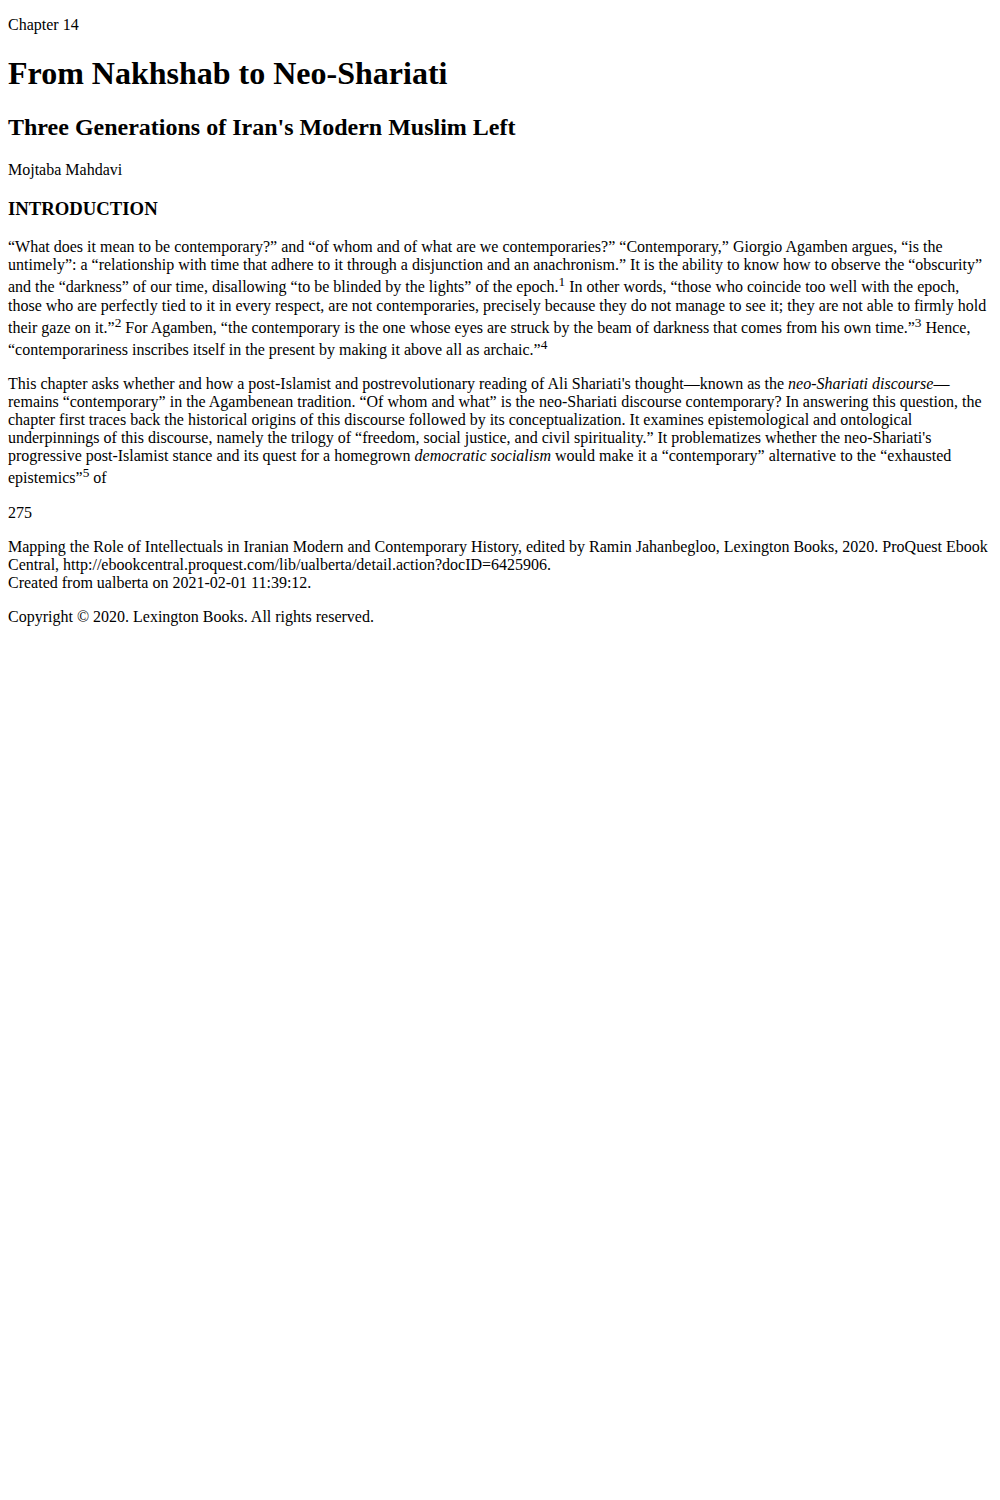Chapter 14
From Nakhshab to Neo-Shariati
Three Generations of Iran's Modern Muslim Left
Mojtaba Mahdavi
INTRODUCTION
“What does it mean to be contemporary?” and “of whom and of what are we contemporaries?” “Contemporary,” Giorgio Agamben argues, “is the untimely”: a “relationship with time that adhere to it through a disjunction and an anachronism.” It is the ability to know how to observe the “obscurity” and the “darkness” of our time, disallowing “to be blinded by the lights” of the epoch.1 In other words, “those who coincide too well with the epoch, those who are perfectly tied to it in every respect, are not contemporaries, precisely because they do not manage to see it; they are not able to firmly hold their gaze on it.”2 For Agamben, “the contemporary is the one whose eyes are struck by the beam of darkness that comes from his own time.”3 Hence, “contemporariness inscribes itself in the present by making it above all as archaic.”4
This chapter asks whether and how a post-Islamist and postrevolutionary reading of Ali Shariati's thought—known as the neo-Shariati discourse—remains “contemporary” in the Agambenean tradition. “Of whom and what” is the neo-Shariati discourse contemporary? In answering this question, the chapter first traces back the historical origins of this discourse followed by its conceptualization. It examines epistemological and ontological underpinnings of this discourse, namely the trilogy of “freedom, social justice, and civil spirituality.” It problematizes whether the neo-Shariati's progressive post-Islamist stance and its quest for a homegrown democratic socialism would make it a “contemporary” alternative to the “exhausted epistemics”5 of
275
Mapping the Role of Intellectuals in Iranian Modern and Contemporary History, edited by Ramin Jahanbegloo, Lexington Books, 2020. ProQuest Ebook Central, http://ebookcentral.proquest.com/lib/ualberta/detail.action?docID=6425906.
Created from ualberta on 2021-02-01 11:39:12.
Copyright © 2020. Lexington Books. All rights reserved.